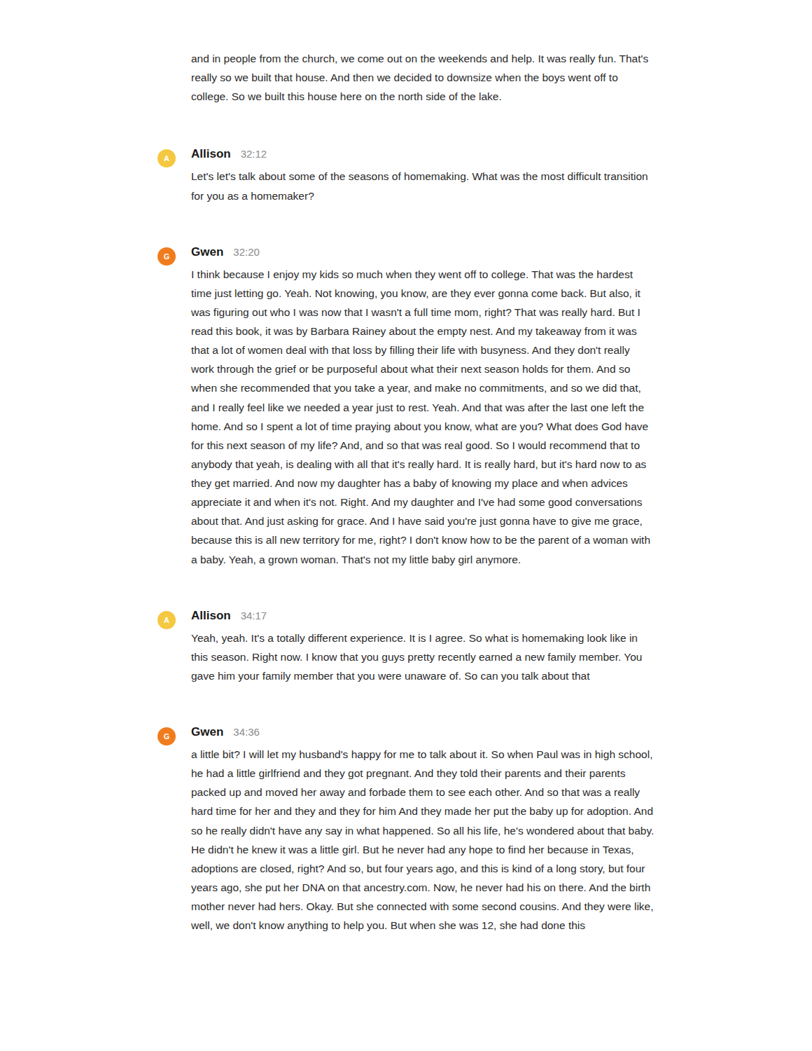and in people from the church, we come out on the weekends and help. It was really fun. That's really so we built that house. And then we decided to downsize when the boys went off to college. So we built this house here on the north side of the lake.
A
Allison 32:12
Let's let's talk about some of the seasons of homemaking. What was the most difficult transition for you as a homemaker?
G
Gwen 32:20
I think because I enjoy my kids so much when they went off to college. That was the hardest time just letting go. Yeah. Not knowing, you know, are they ever gonna come back. But also, it was figuring out who I was now that I wasn't a full time mom, right? That was really hard. But I read this book, it was by Barbara Rainey about the empty nest. And my takeaway from it was that a lot of women deal with that loss by filling their life with busyness. And they don't really work through the grief or be purposeful about what their next season holds for them. And so when she recommended that you take a year, and make no commitments, and so we did that, and I really feel like we needed a year just to rest. Yeah. And that was after the last one left the home. And so I spent a lot of time praying about you know, what are you? What does God have for this next season of my life? And, and so that was real good. So I would recommend that to anybody that yeah, is dealing with all that it's really hard. It is really hard, but it's hard now to as they get married. And now my daughter has a baby of knowing my place and when advices appreciate it and when it's not. Right. And my daughter and I've had some good conversations about that. And just asking for grace. And I have said you're just gonna have to give me grace, because this is all new territory for me, right? I don't know how to be the parent of a woman with a baby. Yeah, a grown woman. That's not my little baby girl anymore.
A
Allison 34:17
Yeah, yeah. It's a totally different experience. It is I agree. So what is homemaking look like in this season. Right now. I know that you guys pretty recently earned a new family member. You gave him your family member that you were unaware of. So can you talk about that
G
Gwen 34:36
a little bit? I will let my husband's happy for me to talk about it. So when Paul was in high school, he had a little girlfriend and they got pregnant. And they told their parents and their parents packed up and moved her away and forbade them to see each other. And so that was a really hard time for her and they and they for him And they made her put the baby up for adoption. And so he really didn't have any say in what happened. So all his life, he's wondered about that baby. He didn't he knew it was a little girl. But he never had any hope to find her because in Texas, adoptions are closed, right? And so, but four years ago, and this is kind of a long story, but four years ago, she put her DNA on that ancestry.com. Now, he never had his on there. And the birth mother never had hers. Okay. But she connected with some second cousins. And they were like, well, we don't know anything to help you. But when she was 12, she had done this